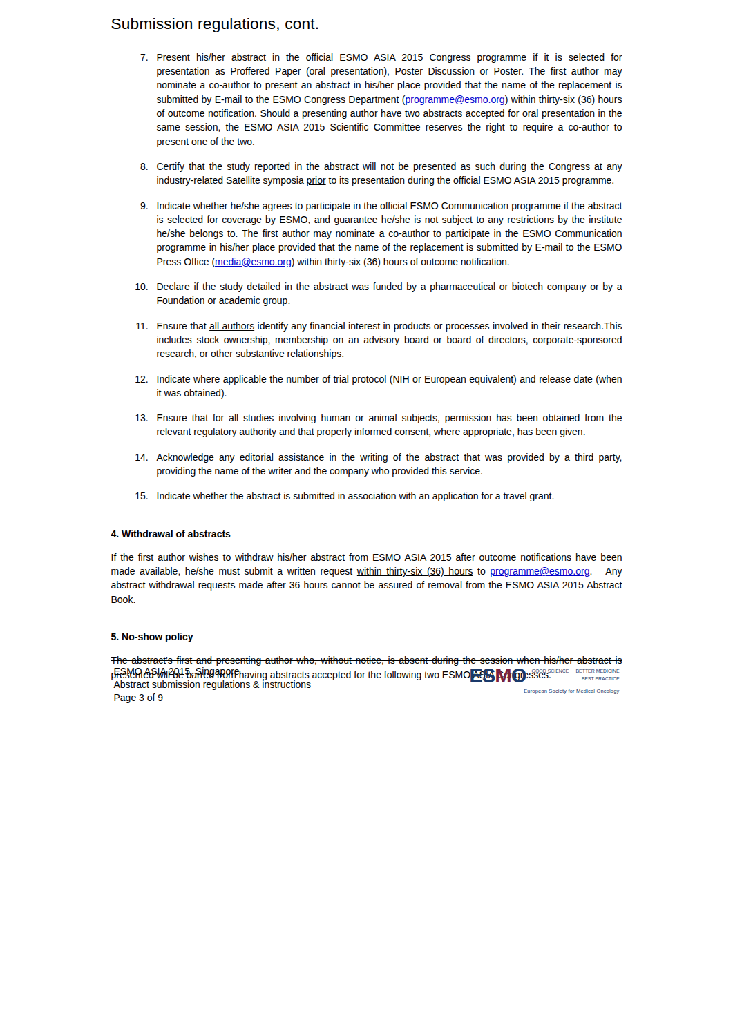Submission regulations, cont.
Present his/her abstract in the official ESMO ASIA 2015 Congress programme if it is selected for presentation as Proffered Paper (oral presentation), Poster Discussion or Poster. The first author may nominate a co-author to present an abstract in his/her place provided that the name of the replacement is submitted by E-mail to the ESMO Congress Department (programme@esmo.org) within thirty-six (36) hours of outcome notification. Should a presenting author have two abstracts accepted for oral presentation in the same session, the ESMO ASIA 2015 Scientific Committee reserves the right to require a co-author to present one of the two.
Certify that the study reported in the abstract will not be presented as such during the Congress at any industry-related Satellite symposia prior to its presentation during the official ESMO ASIA 2015 programme.
Indicate whether he/she agrees to participate in the official ESMO Communication programme if the abstract is selected for coverage by ESMO, and guarantee he/she is not subject to any restrictions by the institute he/she belongs to. The first author may nominate a co-author to participate in the ESMO Communication programme in his/her place provided that the name of the replacement is submitted by E-mail to the ESMO Press Office (media@esmo.org) within thirty-six (36) hours of outcome notification.
Declare if the study detailed in the abstract was funded by a pharmaceutical or biotech company or by a Foundation or academic group.
Ensure that all authors identify any financial interest in products or processes involved in their research.This includes stock ownership, membership on an advisory board or board of directors, corporate-sponsored research, or other substantive relationships.
Indicate where applicable the number of trial protocol (NIH or European equivalent) and release date (when it was obtained).
Ensure that for all studies involving human or animal subjects, permission has been obtained from the relevant regulatory authority and that properly informed consent, where appropriate, has been given.
Acknowledge any editorial assistance in the writing of the abstract that was provided by a third party, providing the name of the writer and the company who provided this service.
Indicate whether the abstract is submitted in association with an application for a travel grant.
4. Withdrawal of abstracts
If the first author wishes to withdraw his/her abstract from ESMO ASIA 2015 after outcome notifications have been made available, he/she must submit a written request within thirty-six (36) hours to programme@esmo.org. Any abstract withdrawal requests made after 36 hours cannot be assured of removal from the ESMO ASIA 2015 Abstract Book.
5. No-show policy
The abstract's first and presenting author who, without notice, is absent during the session when his/her abstract is presented will be barred from having abstracts accepted for the following two ESMO ASIA Congresses.
ESMO ASIA 2015, Singapore
Abstract submission regulations & instructions
Page 3 of 9
ES MO
| GOOD SCIENCE | BETTER MEDICINE |
| BEST PRACTICE |
European Society for Medical Oncology